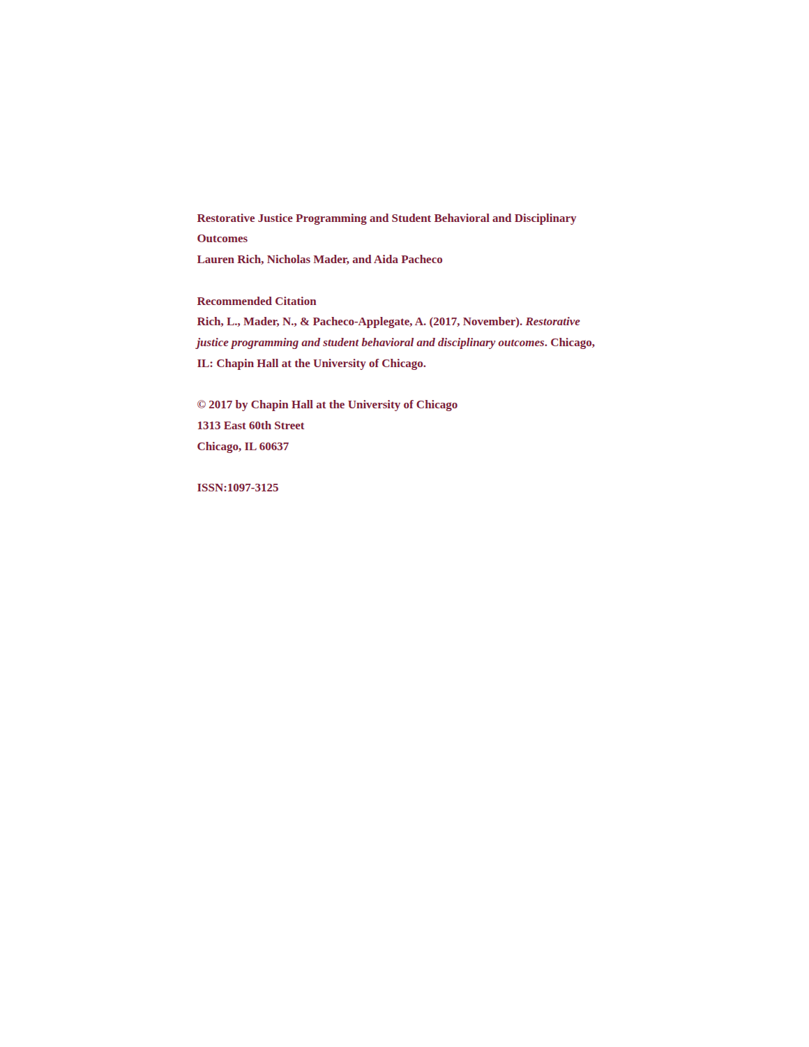Restorative Justice Programming and Student Behavioral and Disciplinary Outcomes
Lauren Rich, Nicholas Mader, and Aida Pacheco
Recommended Citation
Rich, L., Mader, N., & Pacheco-Applegate, A. (2017, November). Restorative justice programming and student behavioral and disciplinary outcomes. Chicago, IL: Chapin Hall at the University of Chicago.
© 2017 by Chapin Hall at the University of Chicago
1313 East 60th Street
Chicago, IL 60637
ISSN:1097-3125